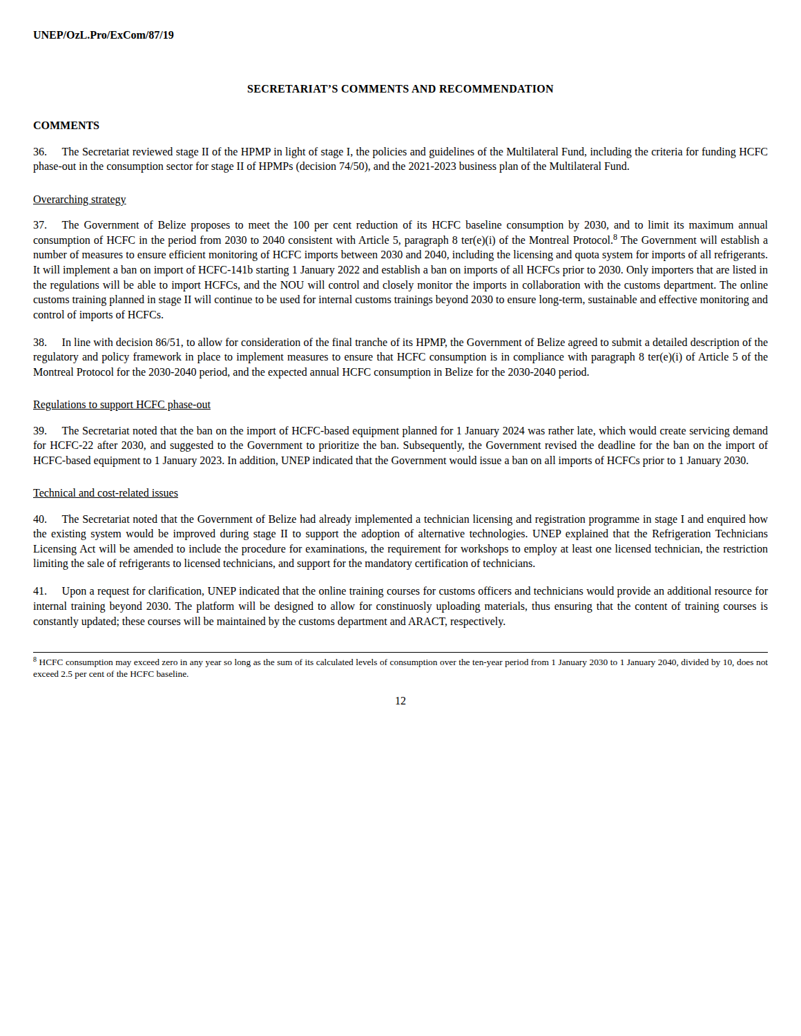UNEP/OzL.Pro/ExCom/87/19
SECRETARIAT’S COMMENTS AND RECOMMENDATION
COMMENTS
36. The Secretariat reviewed stage II of the HPMP in light of stage I, the policies and guidelines of the Multilateral Fund, including the criteria for funding HCFC phase-out in the consumption sector for stage II of HPMPs (decision 74/50), and the 2021-2023 business plan of the Multilateral Fund.
Overarching strategy
37. The Government of Belize proposes to meet the 100 per cent reduction of its HCFC baseline consumption by 2030, and to limit its maximum annual consumption of HCFC in the period from 2030 to 2040 consistent with Article 5, paragraph 8 ter(e)(i) of the Montreal Protocol.8 The Government will establish a number of measures to ensure efficient monitoring of HCFC imports between 2030 and 2040, including the licensing and quota system for imports of all refrigerants. It will implement a ban on import of HCFC-141b starting 1 January 2022 and establish a ban on imports of all HCFCs prior to 2030. Only importers that are listed in the regulations will be able to import HCFCs, and the NOU will control and closely monitor the imports in collaboration with the customs department. The online customs training planned in stage II will continue to be used for internal customs trainings beyond 2030 to ensure long-term, sustainable and effective monitoring and control of imports of HCFCs.
38. In line with decision 86/51, to allow for consideration of the final tranche of its HPMP, the Government of Belize agreed to submit a detailed description of the regulatory and policy framework in place to implement measures to ensure that HCFC consumption is in compliance with paragraph 8 ter(e)(i) of Article 5 of the Montreal Protocol for the 2030-2040 period, and the expected annual HCFC consumption in Belize for the 2030-2040 period.
Regulations to support HCFC phase-out
39. The Secretariat noted that the ban on the import of HCFC-based equipment planned for 1 January 2024 was rather late, which would create servicing demand for HCFC-22 after 2030, and suggested to the Government to prioritize the ban. Subsequently, the Government revised the deadline for the ban on the import of HCFC-based equipment to 1 January 2023. In addition, UNEP indicated that the Government would issue a ban on all imports of HCFCs prior to 1 January 2030.
Technical and cost-related issues
40. The Secretariat noted that the Government of Belize had already implemented a technician licensing and registration programme in stage I and enquired how the existing system would be improved during stage II to support the adoption of alternative technologies. UNEP explained that the Refrigeration Technicians Licensing Act will be amended to include the procedure for examinations, the requirement for workshops to employ at least one licensed technician, the restriction limiting the sale of refrigerants to licensed technicians, and support for the mandatory certification of technicians.
41. Upon a request for clarification, UNEP indicated that the online training courses for customs officers and technicians would provide an additional resource for internal training beyond 2030. The platform will be designed to allow for constinuosly uploading materials, thus ensuring that the content of training courses is constantly updated; these courses will be maintained by the customs department and ARACT, respectively.
8 HCFC consumption may exceed zero in any year so long as the sum of its calculated levels of consumption over the ten-year period from 1 January 2030 to 1 January 2040, divided by 10, does not exceed 2.5 per cent of the HCFC baseline.
12